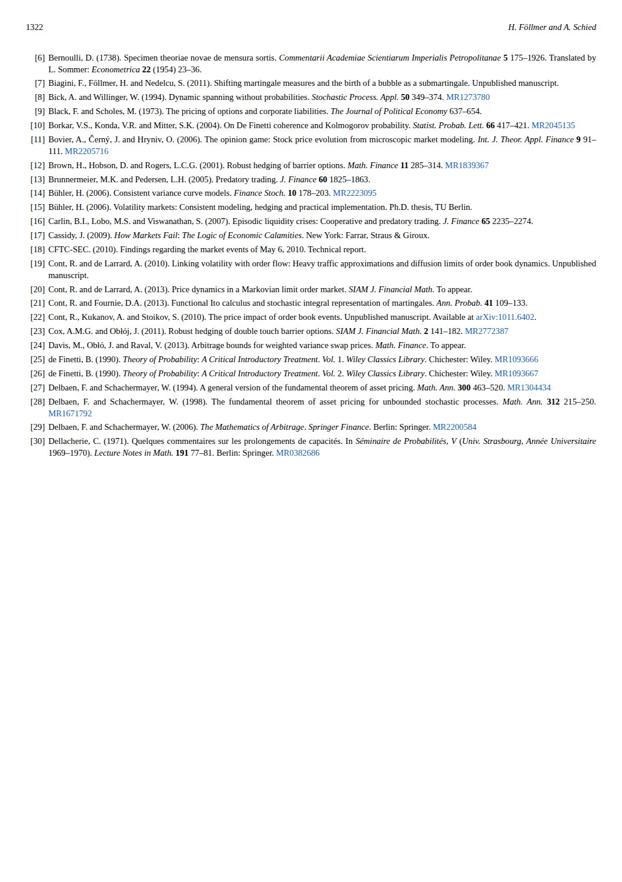1322 H. Föllmer and A. Schied
[6] Bernoulli, D. (1738). Specimen theoriae novae de mensura sortis. Commentarii Academiae Scientiarum Imperialis Petropolitanae 5 175–1926. Translated by L. Sommer: Econometrica 22 (1954) 23–36.
[7] Biagini, F., Föllmer, H. and Nedelcu, S. (2011). Shifting martingale measures and the birth of a bubble as a submartingale. Unpublished manuscript.
[8] Bick, A. and Willinger, W. (1994). Dynamic spanning without probabilities. Stochastic Process. Appl. 50 349–374. MR1273780
[9] Black, F. and Scholes, M. (1973). The pricing of options and corporate liabilities. The Journal of Political Economy 637–654.
[10] Borkar, V.S., Konda, V.R. and Mitter, S.K. (2004). On De Finetti coherence and Kolmogorov probability. Statist. Probab. Lett. 66 417–421. MR2045135
[11] Bovier, A., Černý, J. and Hryniv, O. (2006). The opinion game: Stock price evolution from microscopic market modeling. Int. J. Theor. Appl. Finance 9 91–111. MR2205716
[12] Brown, H., Hobson, D. and Rogers, L.C.G. (2001). Robust hedging of barrier options. Math. Finance 11 285–314. MR1839367
[13] Brunnermeier, M.K. and Pedersen, L.H. (2005). Predatory trading. J. Finance 60 1825–1863.
[14] Bühler, H. (2006). Consistent variance curve models. Finance Stoch. 10 178–203. MR2223095
[15] Bühler, H. (2006). Volatility markets: Consistent modeling, hedging and practical implementation. Ph.D. thesis, TU Berlin.
[16] Carlin, B.I., Lobo, M.S. and Viswanathan, S. (2007). Episodic liquidity crises: Cooperative and predatory trading. J. Finance 65 2235–2274.
[17] Cassidy, J. (2009). How Markets Fail: The Logic of Economic Calamities. New York: Farrar, Straus & Giroux.
[18] CFTC-SEC. (2010). Findings regarding the market events of May 6, 2010. Technical report.
[19] Cont, R. and de Larrard, A. (2010). Linking volatility with order flow: Heavy traffic approximations and diffusion limits of order book dynamics. Unpublished manuscript.
[20] Cont, R. and de Larrard, A. (2013). Price dynamics in a Markovian limit order market. SIAM J. Financial Math. To appear.
[21] Cont, R. and Fournie, D.A. (2013). Functional Ito calculus and stochastic integral representation of martingales. Ann. Probab. 41 109–133.
[22] Cont, R., Kukanov, A. and Stoikov, S. (2010). The price impact of order book events. Unpublished manuscript. Available at arXiv:1011.6402.
[23] Cox, A.M.G. and Obłój, J. (2011). Robust hedging of double touch barrier options. SIAM J. Financial Math. 2 141–182. MR2772387
[24] Davis, M., Obłó, J. and Raval, V. (2013). Arbitrage bounds for weighted variance swap prices. Math. Finance. To appear.
[25] de Finetti, B. (1990). Theory of Probability: A Critical Introductory Treatment. Vol. 1. Wiley Classics Library. Chichester: Wiley. MR1093666
[26] de Finetti, B. (1990). Theory of Probability: A Critical Introductory Treatment. Vol. 2. Wiley Classics Library. Chichester: Wiley. MR1093667
[27] Delbaen, F. and Schachermayer, W. (1994). A general version of the fundamental theorem of asset pricing. Math. Ann. 300 463–520. MR1304434
[28] Delbaen, F. and Schachermayer, W. (1998). The fundamental theorem of asset pricing for unbounded stochastic processes. Math. Ann. 312 215–250. MR1671792
[29] Delbaen, F. and Schachermayer, W. (2006). The Mathematics of Arbitrage. Springer Finance. Berlin: Springer. MR2200584
[30] Dellacherie, C. (1971). Quelques commentaires sur les prolongements de capacités. In Séminaire de Probabilités, V (Univ. Strasbourg, Année Universitaire 1969–1970). Lecture Notes in Math. 191 77–81. Berlin: Springer. MR0382686